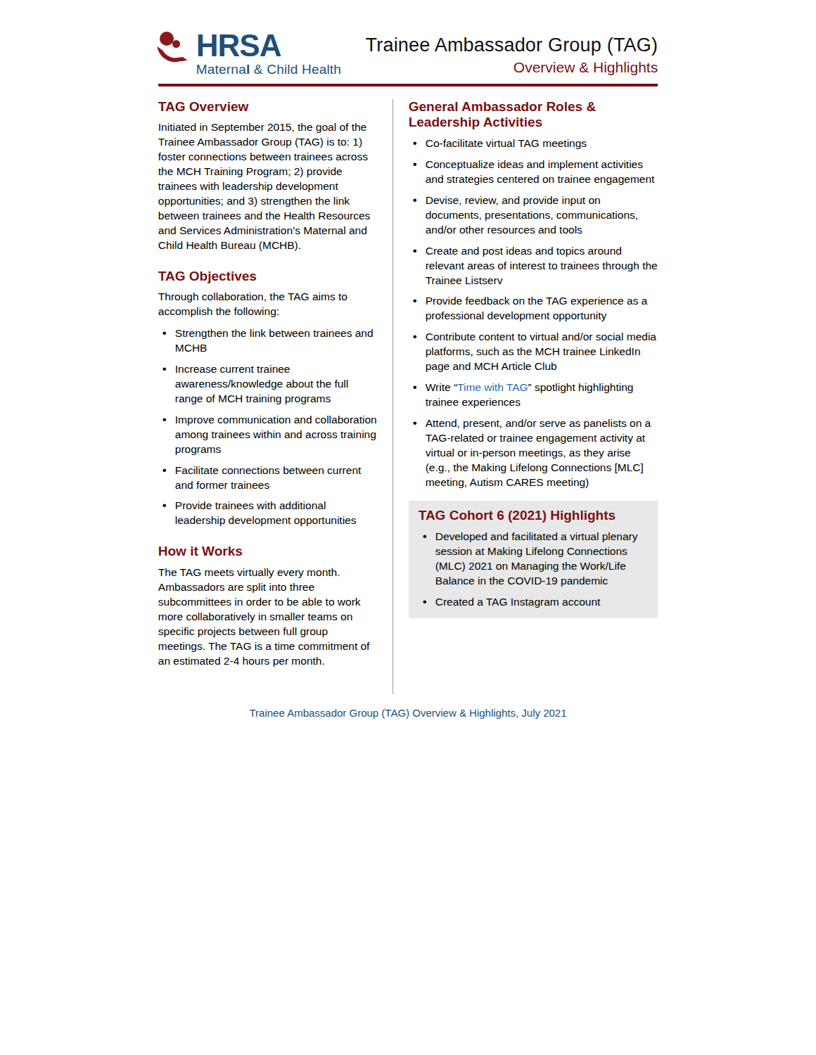HRSA Maternal & Child Health
Trainee Ambassador Group (TAG)
Overview & Highlights
TAG Overview
Initiated in September 2015, the goal of the Trainee Ambassador Group (TAG) is to: 1) foster connections between trainees across the MCH Training Program; 2) provide trainees with leadership development opportunities; and 3) strengthen the link between trainees and the Health Resources and Services Administration’s Maternal and Child Health Bureau (MCHB).
TAG Objectives
Through collaboration, the TAG aims to accomplish the following:
Strengthen the link between trainees and MCHB
Increase current trainee awareness/knowledge about the full range of MCH training programs
Improve communication and collaboration among trainees within and across training programs
Facilitate connections between current and former trainees
Provide trainees with additional leadership development opportunities
How it Works
The TAG meets virtually every month. Ambassadors are split into three subcommittees in order to be able to work more collaboratively in smaller teams on specific projects between full group meetings. The TAG is a time commitment of an estimated 2-4 hours per month.
General Ambassador Roles & Leadership Activities
Co-facilitate virtual TAG meetings
Conceptualize ideas and implement activities and strategies centered on trainee engagement
Devise, review, and provide input on documents, presentations, communications, and/or other resources and tools
Create and post ideas and topics around relevant areas of interest to trainees through the Trainee Listserv
Provide feedback on the TAG experience as a professional development opportunity
Contribute content to virtual and/or social media platforms, such as the MCH trainee LinkedIn page and MCH Article Club
Write “Time with TAG” spotlight highlighting trainee experiences
Attend, present, and/or serve as panelists on a TAG-related or trainee engagement activity at virtual or in-person meetings, as they arise (e.g., the Making Lifelong Connections [MLC] meeting, Autism CARES meeting)
TAG Cohort 6 (2021) Highlights
Developed and facilitated a virtual plenary session at Making Lifelong Connections (MLC) 2021 on Managing the Work/Life Balance in the COVID-19 pandemic
Created a TAG Instagram account
Trainee Ambassador Group (TAG) Overview & Highlights, July 2021